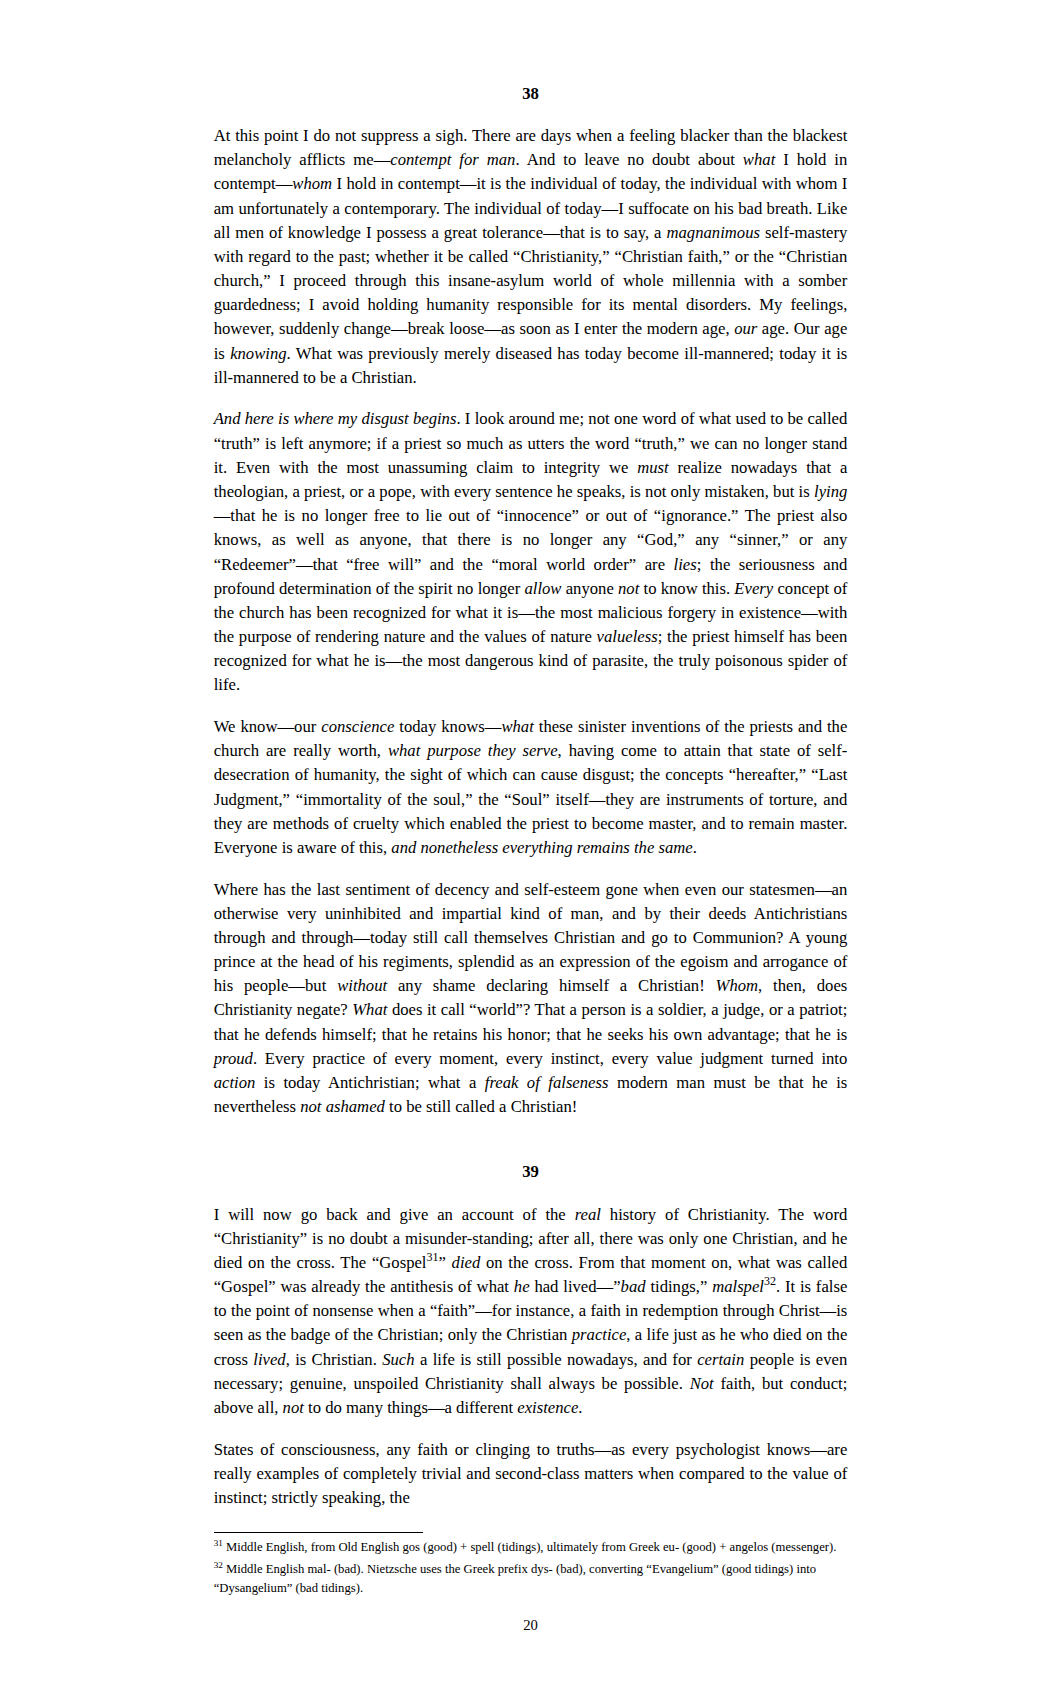38
At this point I do not suppress a sigh. There are days when a feeling blacker than the blackest melancholy afflicts me—contempt for man. And to leave no doubt about what I hold in contempt—whom I hold in contempt—it is the individual of today, the individual with whom I am unfortunately a contemporary. The individual of today—I suffocate on his bad breath. Like all men of knowledge I possess a great tolerance—that is to say, a magnanimous self-mastery with regard to the past; whether it be called “Christianity,” “Christian faith,” or the “Christian church,” I proceed through this insane-asylum world of whole millennia with a somber guardedness; I avoid holding humanity responsible for its mental disorders. My feelings, however, suddenly change—break loose—as soon as I enter the modern age, our age. Our age is knowing. What was previously merely diseased has today become ill-mannered; today it is ill-mannered to be a Christian.
And here is where my disgust begins. I look around me; not one word of what used to be called “truth” is left anymore; if a priest so much as utters the word “truth,” we can no longer stand it. Even with the most unassuming claim to integrity we must realize nowadays that a theologian, a priest, or a pope, with every sentence he speaks, is not only mistaken, but is lying—that he is no longer free to lie out of “innocence” or out of “ignorance.” The priest also knows, as well as anyone, that there is no longer any “God,” any “sinner,” or any “Redeemer”—that “free will” and the “moral world order” are lies; the seriousness and profound determination of the spirit no longer allow anyone not to know this. Every concept of the church has been recognized for what it is—the most malicious forgery in existence—with the purpose of rendering nature and the values of nature valueless; the priest himself has been recognized for what he is—the most dangerous kind of parasite, the truly poisonous spider of life.
We know—our conscience today knows—what these sinister inventions of the priests and the church are really worth, what purpose they serve, having come to attain that state of self-desecration of humanity, the sight of which can cause disgust; the concepts “hereafter,” “Last Judgment,” “immortality of the soul,” the “Soul” itself—they are instruments of torture, and they are methods of cruelty which enabled the priest to become master, and to remain master. Everyone is aware of this, and nonetheless everything remains the same.
Where has the last sentiment of decency and self-esteem gone when even our statesmen—an otherwise very uninhibited and impartial kind of man, and by their deeds Antichristians through and through—today still call themselves Christian and go to Communion? A young prince at the head of his regiments, splendid as an expression of the egoism and arrogance of his people—but without any shame declaring himself a Christian! Whom, then, does Christianity negate? What does it call “world”? That a person is a soldier, a judge, or a patriot; that he defends himself; that he retains his honor; that he seeks his own advantage; that he is proud. Every practice of every moment, every instinct, every value judgment turned into action is today Antichristian; what a freak of falseness modern man must be that he is nevertheless not ashamed to be still called a Christian!
39
I will now go back and give an account of the real history of Christianity. The word “Christianity” is no doubt a misunder-standing; after all, there was only one Christian, and he died on the cross. The “Gospel31” died on the cross. From that moment on, what was called “Gospel” was already the antithesis of what he had lived—”bad tidings,” malspel32. It is false to the point of nonsense when a “faith”—for instance, a faith in redemption through Christ—is seen as the badge of the Christian; only the Christian practice, a life just as he who died on the cross lived, is Christian. Such a life is still possible nowadays, and for certain people is even necessary; genuine, unspoiled Christianity shall always be possible. Not faith, but conduct; above all, not to do many things—a different existence.
States of consciousness, any faith or clinging to truths—as every psychologist knows—are really examples of completely trivial and second-class matters when compared to the value of instinct; strictly speaking, the
31 Middle English, from Old English gos (good) + spell (tidings), ultimately from Greek eu- (good) + angelos (messenger).
32 Middle English mal- (bad). Nietzsche uses the Greek prefix dys- (bad), converting “Evangelium” (good tidings) into
“Dysangelium” (bad tidings).
20